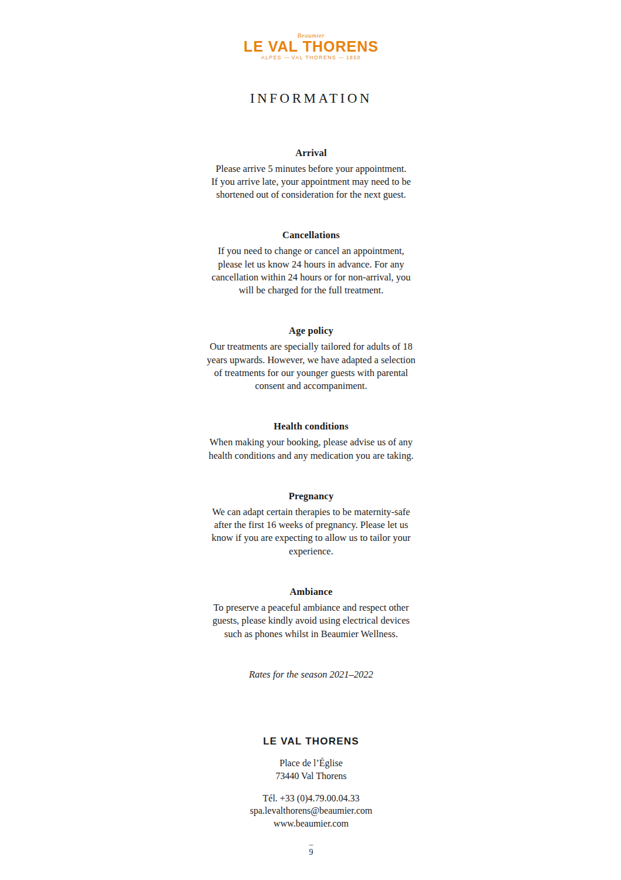Beaumier LE VAL THORENS ALPES—VAL THORENS—1850
INFORMATION
Arrival
Please arrive 5 minutes before your appointment.
If you arrive late, your appointment may need to be
shortened out of consideration for the next guest.
Cancellations
If you need to change or cancel an appointment,
please let us know 24 hours in advance. For any
cancellation within 24 hours or for non-arrival, you
will be charged for the full treatment.
Age policy
Our treatments are specially tailored for adults of 18
years upwards. However, we have adapted a selection
of treatments for our younger guests with parental
consent and accompaniment.
Health conditions
When making your booking, please advise us of any
health conditions and any medication you are taking.
Pregnancy
We can adapt certain therapies to be maternity-safe
after the first 16 weeks of pregnancy. Please let us
know if you are expecting to allow us to tailor your
experience.
Ambiance
To preserve a peaceful ambiance and respect other
guests, please kindly avoid using electrical devices
such as phones whilst in Beaumier Wellness.
Rates for the season 2021–2022
LE VAL THORENS
Place de l’Église
73440 Val Thorens
Tél. +33 (0)4.79.00.04.33
spa.levalthorens@beaumier.com
www.beaumier.com
– 9